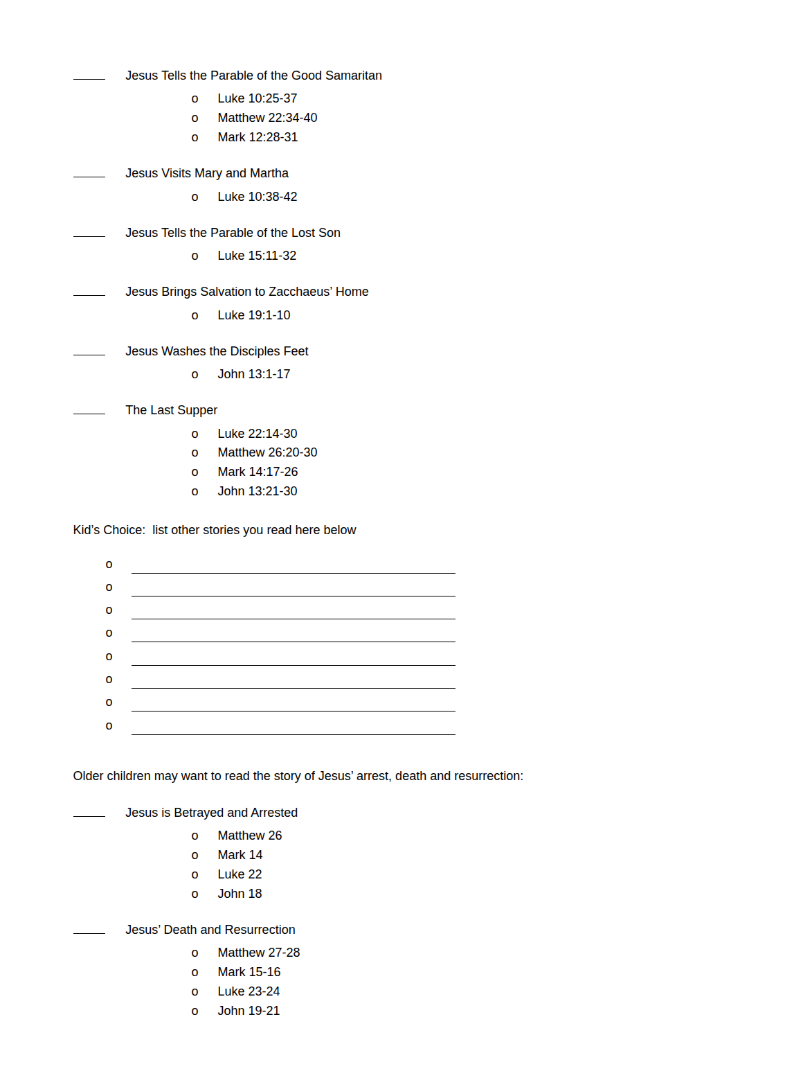Jesus Tells the Parable of the Good Samaritan
Luke 10:25-37
Matthew 22:34-40
Mark 12:28-31
Jesus Visits Mary and Martha
Luke 10:38-42
Jesus Tells the Parable of the Lost Son
Luke 15:11-32
Jesus Brings Salvation to Zacchaeus’ Home
Luke 19:1-10
Jesus Washes the Disciples Feet
John 13:1-17
The Last Supper
Luke 22:14-30
Matthew 26:20-30
Mark 14:17-26
John 13:21-30
Kid’s Choice: list other stories you read here below
Older children may want to read the story of Jesus’ arrest, death and resurrection:
Jesus is Betrayed and Arrested
Matthew 26
Mark 14
Luke 22
John 18
Jesus’ Death and Resurrection
Matthew 27-28
Mark 15-16
Luke 23-24
John 19-21